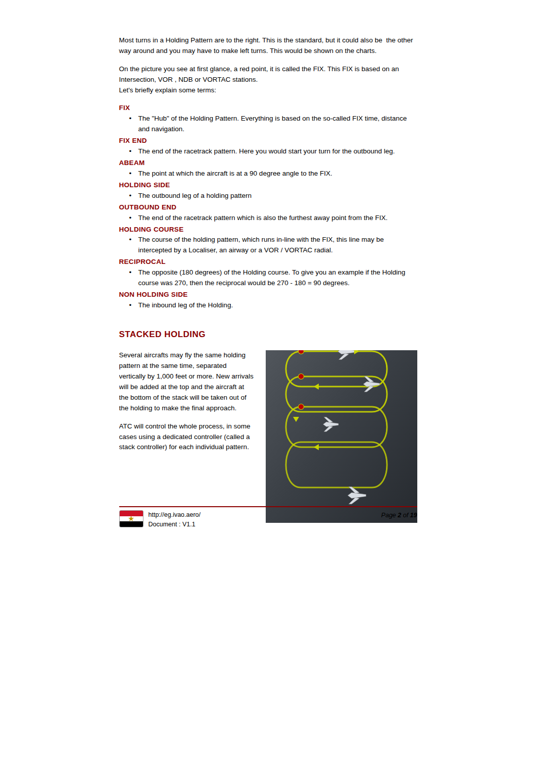Most turns in a Holding Pattern are to the right. This is the standard, but it could also be the other way around and you may have to make left turns. This would be shown on the charts.
On the picture you see at first glance, a red point, it is called the FIX. This FIX is based on an Intersection, VOR , NDB or VORTAC stations.
Let's briefly explain some terms:
FIX
The "Hub" of the Holding Pattern. Everything is based on the so-called FIX time, distance and navigation.
FIX END
The end of the racetrack pattern. Here you would start your turn for the outbound leg.
ABEAM
The point at which the aircraft is at a 90 degree angle to the FIX.
HOLDING SIDE
The outbound leg of a holding pattern
OUTBOUND END
The end of the racetrack pattern which is also the furthest away point from the FIX.
HOLDING COURSE
The course of the holding pattern, which runs in-line with the FIX, this line may be intercepted by a Localiser, an airway or a VOR / VORTAC radial.
RECIPROCAL
The opposite (180 degrees) of the Holding course. To give you an example if the Holding course was 270, then the reciprocal would be 270 - 180 = 90 degrees.
NON HOLDING SIDE
The inbound leg of the Holding.
STACKED HOLDING
Several aircrafts may fly the same holding pattern at the same time, separated vertically by 1,000 feet or more. New arrivals will be added at the top and the aircraft at the bottom of the stack will be taken out of the holding to make the final approach.
ATC will control the whole process, in some cases using a dedicated controller (called a stack controller) for each individual pattern.
http://eg.ivao.aero/
Document : V1.1
Page 2 of 19